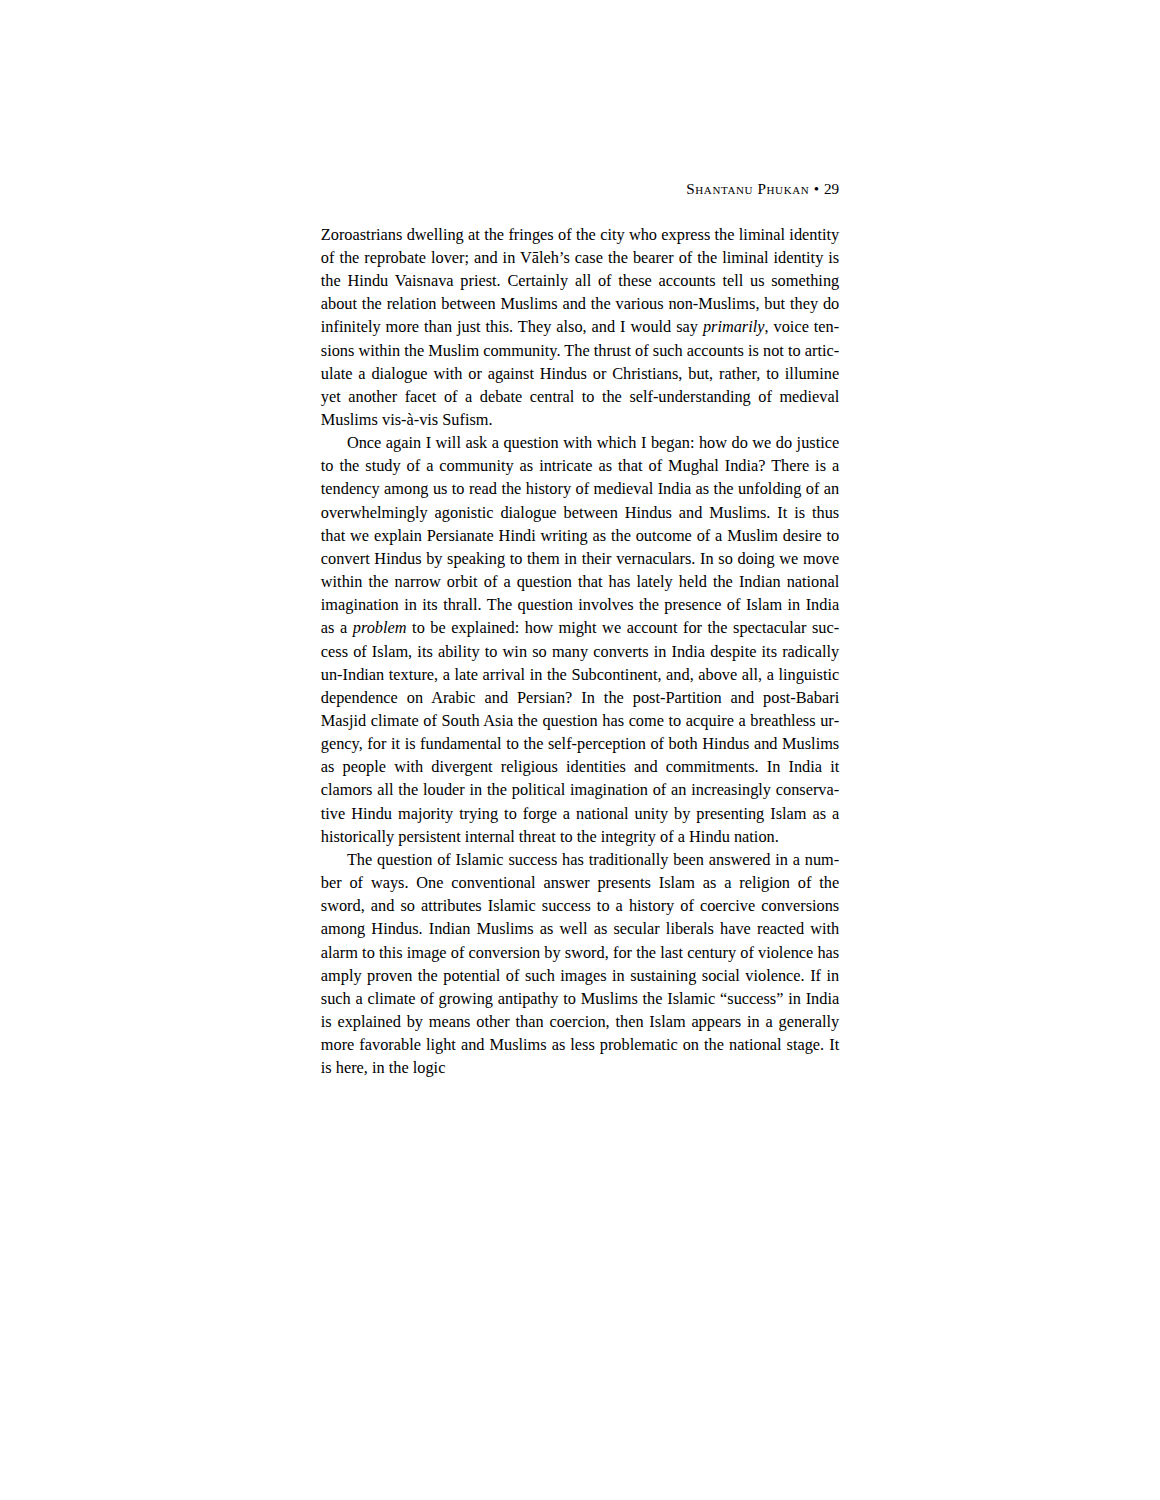Shantanu Phukan • 29
Zoroastrians dwelling at the fringes of the city who express the liminal identity of the reprobate lover; and in Vāleh’s case the bearer of the liminal identity is the Hindu Vaisnava priest. Certainly all of these accounts tell us something about the relation between Muslims and the various non-Muslims, but they do infinitely more than just this. They also, and I would say primarily, voice tensions within the Muslim community. The thrust of such accounts is not to articulate a dialogue with or against Hindus or Christians, but, rather, to illumine yet another facet of a debate central to the self-understanding of medieval Muslims vis-à-vis Sufism.
Once again I will ask a question with which I began: how do we do justice to the study of a community as intricate as that of Mughal India? There is a tendency among us to read the history of medieval India as the unfolding of an overwhelmingly agonistic dialogue between Hindus and Muslims. It is thus that we explain Persianate Hindi writing as the outcome of a Muslim desire to convert Hindus by speaking to them in their vernaculars. In so doing we move within the narrow orbit of a question that has lately held the Indian national imagination in its thrall. The question involves the presence of Islam in India as a problem to be explained: how might we account for the spectacular success of Islam, its ability to win so many converts in India despite its radically un-Indian texture, a late arrival in the Subcontinent, and, above all, a linguistic dependence on Arabic and Persian? In the post-Partition and post-Babari Masjid climate of South Asia the question has come to acquire a breathless urgency, for it is fundamental to the self-perception of both Hindus and Muslims as people with divergent religious identities and commitments. In India it clamors all the louder in the political imagination of an increasingly conservative Hindu majority trying to forge a national unity by presenting Islam as a historically persistent internal threat to the integrity of a Hindu nation.
The question of Islamic success has traditionally been answered in a number of ways. One conventional answer presents Islam as a religion of the sword, and so attributes Islamic success to a history of coercive conversions among Hindus. Indian Muslims as well as secular liberals have reacted with alarm to this image of conversion by sword, for the last century of violence has amply proven the potential of such images in sustaining social violence. If in such a climate of growing antipathy to Muslims the Islamic “success” in India is explained by means other than coercion, then Islam appears in a generally more favorable light and Muslims as less problematic on the national stage. It is here, in the logic